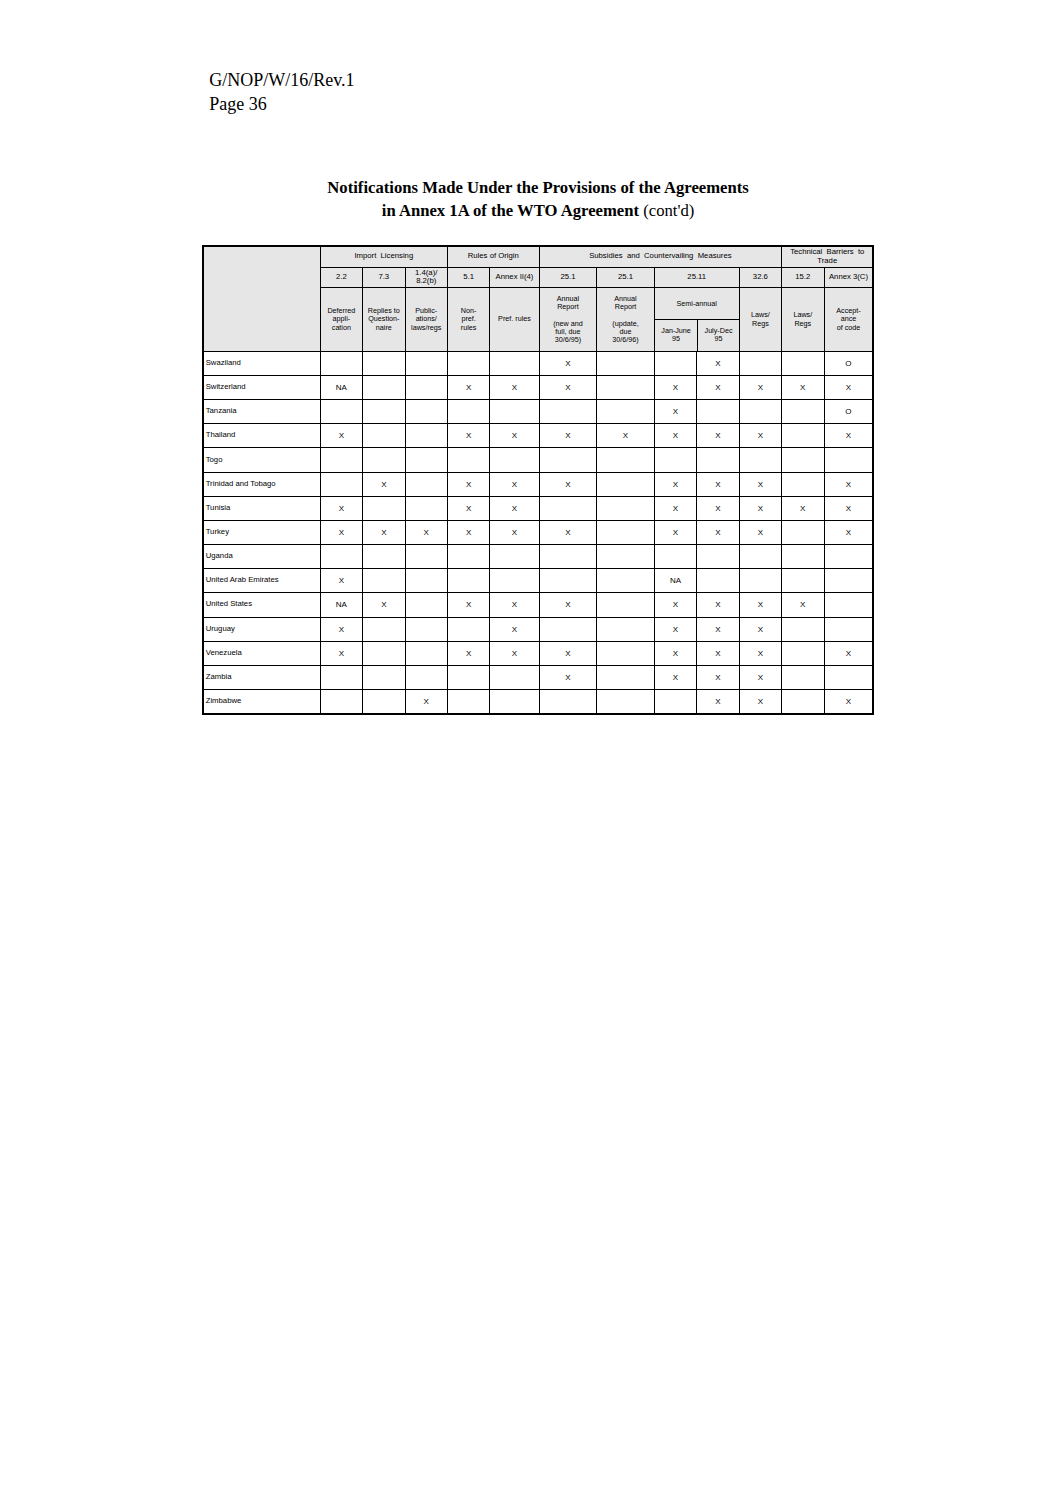G/NOP/W/16/Rev.1 Page 36
Notifications Made Under the Provisions of the Agreements in Annex 1A of the WTO Agreement (cont'd)
| | Import Licensing | Rules of Origin | Subsidies and Countervailing Measures | Technical Barriers to Trade |
| --- | --- | --- | --- | --- |
| 2.2 | 7.3 | 1.4(a)/ 8.2(b) | 5.1 | Annex II(4) | 25.1 | 25.1 | 25.11 | 32.6 | 15.2 | Annex 3(C) |
| Deferred appli- cation | Replies to Question- naire | Public- ations/ laws/regs | Non- pref. rules | Pref. rules | Annual Report (new and full, due 30/6/95) | Annual Report (update, due 30/6/96) | / Semi-annual / / --- / / Jan-June 95 / July-Dec 95 / | Laws/ Regs | Laws/ Regs | Accept- ance of code |
| Swaziland | | | | | | X | | | X | | | O |
| Switzerland | NA | | | X | X | X | | X | X | X | X | X |
| Tanzania | | | | | | | | X | | | | O |
| Thailand | X | | | X | X | X | X | X | X | X | | X |
| Togo | | | | | | | | | | | | |
| Trinidad and Tobago | | X | | X | X | X | | X | X | X | | X |
| Tunisia | X | | | X | X | | | X | X | X | X | X |
| Turkey | X | X | X | X | X | X | | X | X | X | | X |
| Uganda | | | | | | | | | | | | |
| United Arab Emirates | X | | | | | | | NA | | | | |
| United States | NA | X | | X | X | X | | X | X | X | X | |
| Uruguay | X | | | | X | | | X | X | X | | |
| Venezuela | X | | | X | X | X | | X | X | X | | X |
| Zambia | | | | | | X | | X | X | X | | |
| Zimbabwe | | | X | | | | | | X | X | | X |